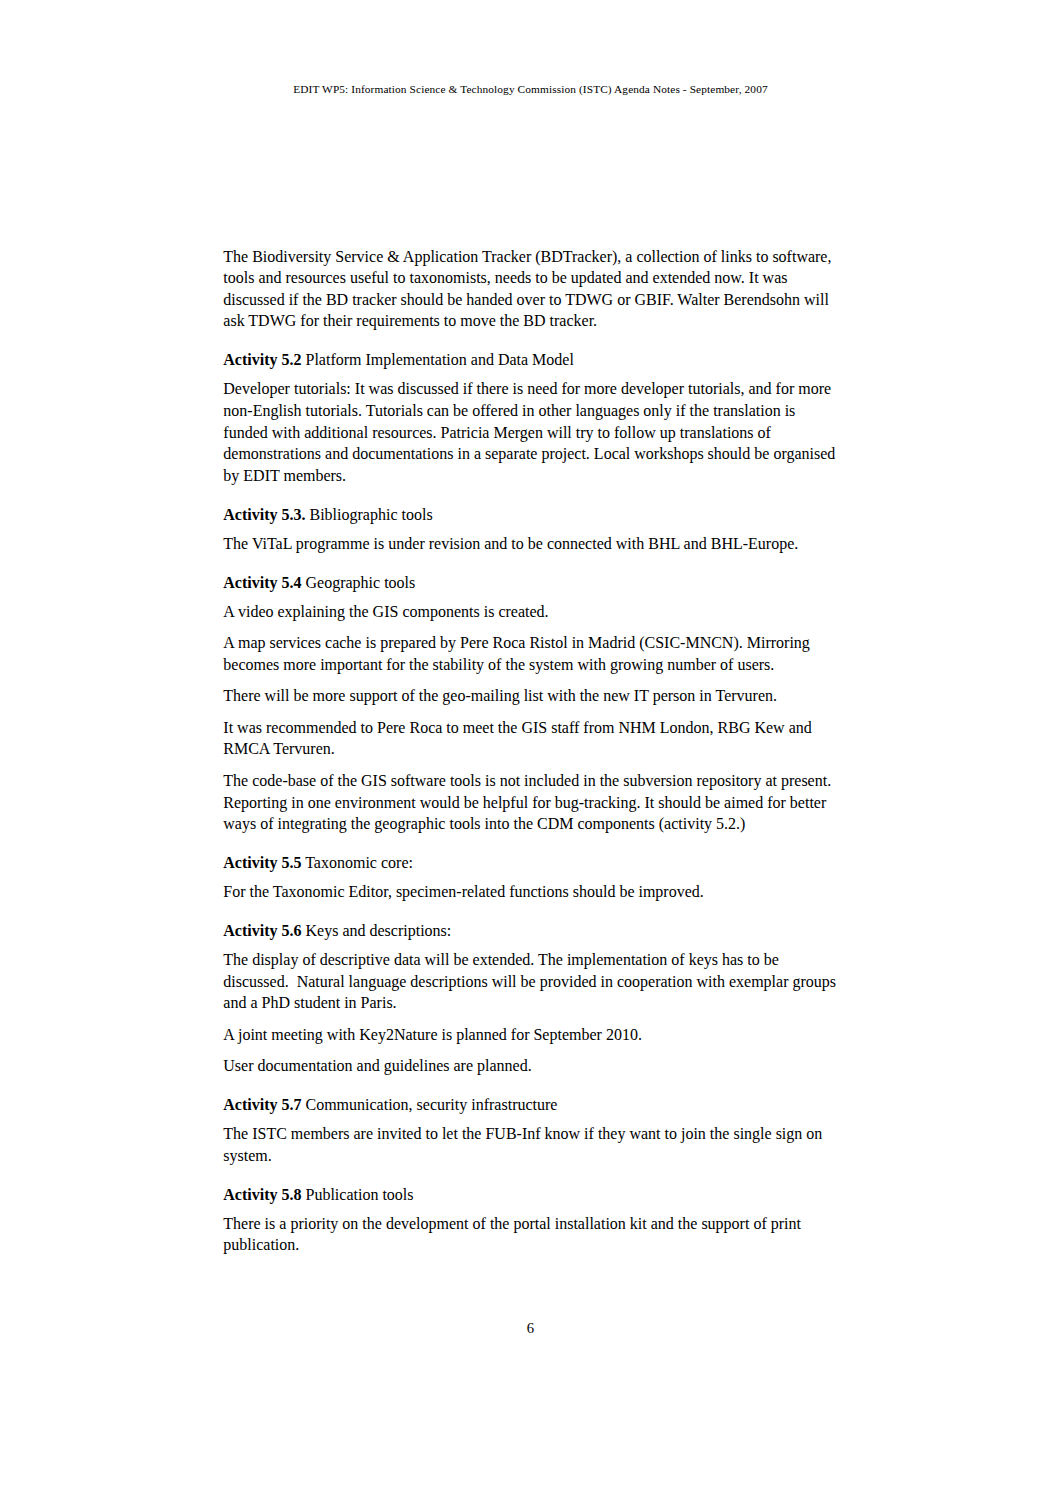EDIT WP5: Information Science & Technology Commission (ISTC) Agenda Notes - September, 2007
The Biodiversity Service & Application Tracker (BDTracker), a collection of links to software, tools and resources useful to taxonomists, needs to be updated and extended now. It was discussed if the BD tracker should be handed over to TDWG or GBIF. Walter Berendsohn will ask TDWG for their requirements to move the BD tracker.
Activity 5.2 Platform Implementation and Data Model
Developer tutorials: It was discussed if there is need for more developer tutorials, and for more non-English tutorials. Tutorials can be offered in other languages only if the translation is funded with additional resources. Patricia Mergen will try to follow up translations of demonstrations and documentations in a separate project. Local workshops should be organised by EDIT members.
Activity 5.3. Bibliographic tools
The ViTaL programme is under revision and to be connected with BHL and BHL-Europe.
Activity 5.4 Geographic tools
A video explaining the GIS components is created.
A map services cache is prepared by Pere Roca Ristol in Madrid (CSIC-MNCN). Mirroring becomes more important for the stability of the system with growing number of users.
There will be more support of the geo-mailing list with the new IT person in Tervuren.
It was recommended to Pere Roca to meet the GIS staff from NHM London, RBG Kew and RMCA Tervuren.
The code-base of the GIS software tools is not included in the subversion repository at present. Reporting in one environment would be helpful for bug-tracking. It should be aimed for better ways of integrating the geographic tools into the CDM components (activity 5.2.)
Activity 5.5 Taxonomic core:
For the Taxonomic Editor, specimen-related functions should be improved.
Activity 5.6 Keys and descriptions:
The display of descriptive data will be extended. The implementation of keys has to be discussed. Natural language descriptions will be provided in cooperation with exemplar groups and a PhD student in Paris.
A joint meeting with Key2Nature is planned for September 2010.
User documentation and guidelines are planned.
Activity 5.7 Communication, security infrastructure
The ISTC members are invited to let the FUB-Inf know if they want to join the single sign on system.
Activity 5.8 Publication tools
There is a priority on the development of the portal installation kit and the support of print publication.
6